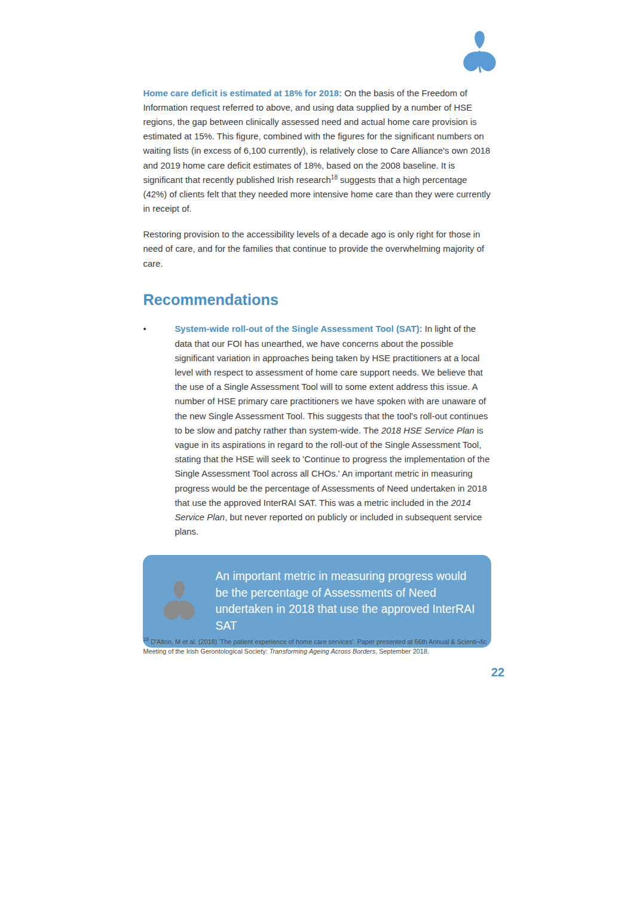Home care deficit is estimated at 18% for 2018: On the basis of the Freedom of Information request referred to above, and using data supplied by a number of HSE regions, the gap between clinically assessed need and actual home care provision is estimated at 15%. This figure, combined with the figures for the significant numbers on waiting lists (in excess of 6,100 currently), is relatively close to Care Alliance's own 2018 and 2019 home care deficit estimates of 18%, based on the 2008 baseline. It is significant that recently published Irish research18 suggests that a high percentage (42%) of clients felt that they needed more intensive home care than they were currently in receipt of.
Restoring provision to the accessibility levels of a decade ago is only right for those in need of care, and for the families that continue to provide the overwhelming majority of care.
Recommendations
•
System-wide roll-out of the Single Assessment Tool (SAT): In light of the data that our FOI has unearthed, we have concerns about the possible significant variation in approaches being taken by HSE practitioners at a local level with respect to assessment of home care support needs. We believe that the use of a Single Assessment Tool will to some extent address this issue. A number of HSE primary care practitioners we have spoken with are unaware of the new Single Assessment Tool. This suggests that the tool's roll-out continues to be slow and patchy rather than system-wide. The 2018 HSE Service Plan is vague in its aspirations in regard to the roll-out of the Single Assessment Tool, stating that the HSE will seek to 'Continue to progress the implementation of the Single Assessment Tool across all CHOs.' An important metric in measuring progress would be the percentage of Assessments of Need undertaken in 2018 that use the approved InterRAI SAT. This was a metric included in the 2014 Service Plan, but never reported on publicly or included in subsequent service plans.
An important metric in measuring progress would be the percentage of Assessments of Need undertaken in 2018 that use the approved InterRAI SAT
18 D'Alton, M et al. (2018) 'The patient experience of home care services'. Paper presented at 66th Annual & Scienti¬fic Meeting of the Irish Gerontological Society: Transforming Ageing Across Borders, September 2018.
22